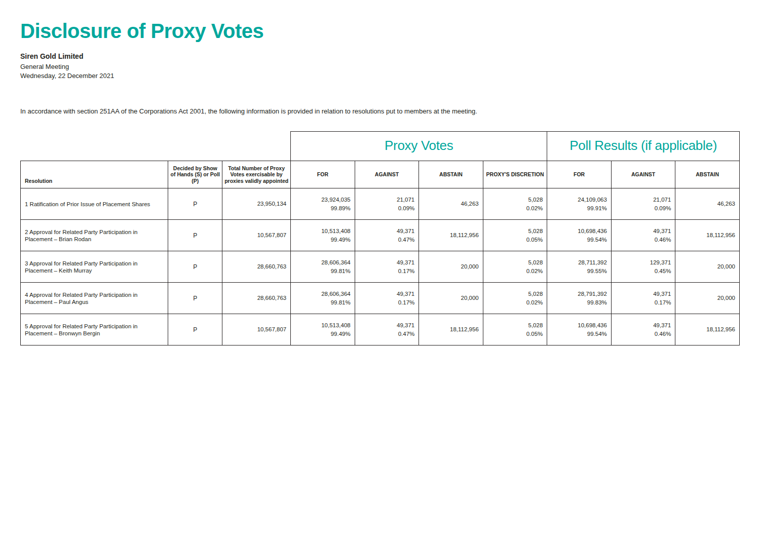Disclosure of Proxy Votes
Siren Gold Limited
General Meeting
Wednesday, 22 December 2021
In accordance with section 251AA of the Corporations Act 2001, the following information is provided in relation to resolutions put to members at the meeting.
| | | | Proxy Votes | Poll Results (if applicable) |
| --- | --- | --- | --- | --- |
| Resolution | Decided by Show of Hands (S) or Poll (P) | Total Number of Proxy Votes exercisable by proxies validly appointed | FOR | AGAINST | ABSTAIN | PROXY'S DISCRETION | FOR | AGAINST | ABSTAIN |
| 1 Ratification of Prior Issue of Placement Shares | P | 23,950,134 | 23,924,035 99.89% | 21,071 0.09% | 46,263 | 5,028 0.02% | 24,109,063 99.91% | 21,071 0.09% | 46,263 |
| 2 Approval for Related Party Participation in Placement – Brian Rodan | P | 10,567,807 | 10,513,408 99.49% | 49,371 0.47% | 18,112,956 | 5,028 0.05% | 10,698,436 99.54% | 49,371 0.46% | 18,112,956 |
| 3 Approval for Related Party Participation in Placement – Keith Murray | P | 28,660,763 | 28,606,364 99.81% | 49,371 0.17% | 20,000 | 5,028 0.02% | 28,711,392 99.55% | 129,371 0.45% | 20,000 |
| 4 Approval for Related Party Participation in Placement – Paul Angus | P | 28,660,763 | 28,606,364 99.81% | 49,371 0.17% | 20,000 | 5,028 0.02% | 28,791,392 99.83% | 49,371 0.17% | 20,000 |
| 5 Approval for Related Party Participation in Placement – Bronwyn Bergin | P | 10,567,807 | 10,513,408 99.49% | 49,371 0.47% | 18,112,956 | 5,028 0.05% | 10,698,436 99.54% | 49,371 0.46% | 18,112,956 |